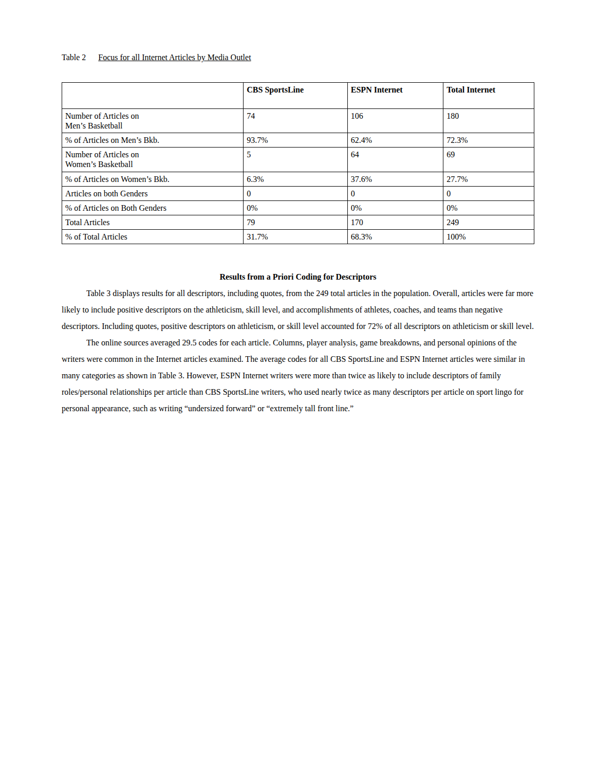Table 2 Focus for all Internet Articles by Media Outlet
| | CBS SportsLine | ESPN Internet | Total Internet |
| --- | --- | --- | --- |
| Number of Articles on Men’s Basketball | 74 | 106 | 180 |
| % of Articles on Men’s Bkb. | 93.7% | 62.4% | 72.3% |
| Number of Articles on Women’s Basketball | 5 | 64 | 69 |
| % of Articles on Women’s Bkb. | 6.3% | 37.6% | 27.7% |
| Articles on both Genders | 0 | 0 | 0 |
| % of Articles on Both Genders | 0% | 0% | 0% |
| Total Articles | 79 | 170 | 249 |
| % of Total Articles | 31.7% | 68.3% | 100% |
Results from a Priori Coding for Descriptors
Table 3 displays results for all descriptors, including quotes, from the 249 total articles in the population. Overall, articles were far more likely to include positive descriptors on the athleticism, skill level, and accomplishments of athletes, coaches, and teams than negative descriptors. Including quotes, positive descriptors on athleticism, or skill level accounted for 72% of all descriptors on athleticism or skill level.
The online sources averaged 29.5 codes for each article. Columns, player analysis, game breakdowns, and personal opinions of the writers were common in the Internet articles examined. The average codes for all CBS SportsLine and ESPN Internet articles were similar in many categories as shown in Table 3. However, ESPN Internet writers were more than twice as likely to include descriptors of family roles/personal relationships per article than CBS SportsLine writers, who used nearly twice as many descriptors per article on sport lingo for personal appearance, such as writing “undersized forward” or “extremely tall front line.”